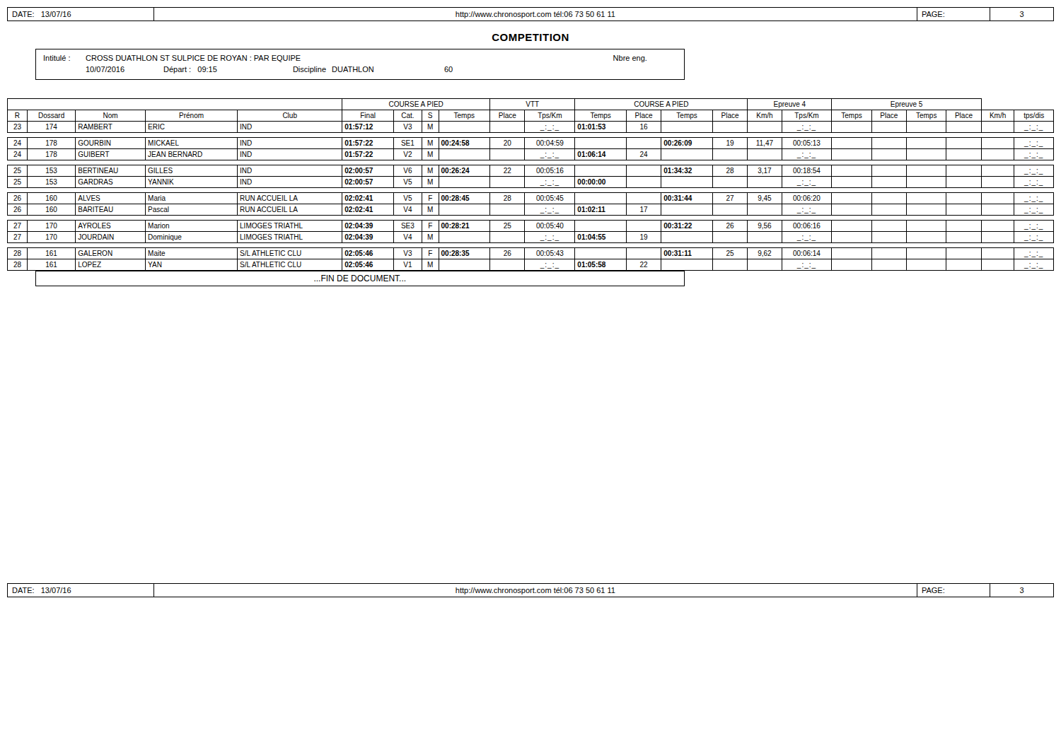DATE: 13/07/16
http://www.chronosport.com tél:06 73 50 61 11
PAGE:
3
COMPETITION
Intitulé :
CROSS DUATHLON ST SULPICE DE ROYAN : PAR EQUIPE
Nbre eng.
10/07/2016
Départ : 09:15
Discipline
DUATHLON
60
| | COURSE A PIED | VTT | COURSE A PIED | Epreuve 4 | Epreuve 5 |
| --- | --- | --- | --- | --- | --- |
| R | Dossard | Nom | Prénom | Club | Final | Cat. | S | Temps | Place | Tps/Km | Temps | Place | Temps | Place | Km/h | Tps/Km | Temps | Place | Temps | Place | Km/h | tps/dis |
| 23 | 174 | RAMBERT | ERIC | IND | 01:57:12 | V3 | M | | | _:_:_ | 01:01:53 | 16 | | | | _:_:_ | | | | | | _:_:_ |
| 24 | 178 | GOURBIN | MICKAEL | IND | 01:57:22 | SE1 | M | 00:24:58 | 20 | 00:04:59 | | | 00:26:09 | 19 | 11,47 | 00:05:13 | | | | | | _:_:_ |
| 24 | 178 | GUIBERT | JEAN BERNARD | IND | 01:57:22 | V2 | M | | | _:_:_ | 01:06:14 | 24 | | | | _:_:_ | | | | | | _:_:_ |
| 25 | 153 | BERTINEAU | GILLES | IND | 02:00:57 | V6 | M | 00:26:24 | 22 | 00:05:16 | | | 01:34:32 | 28 | 3,17 | 00:18:54 | | | | | | _:_:_ |
| 25 | 153 | GARDRAS | YANNIK | IND | 02:00:57 | V5 | M | | | _:_:_ | 00:00:00 | | | | | _:_:_ | | | | | | _:_:_ |
| 26 | 160 | ALVES | Maria | RUN ACCUEIL LA | 02:02:41 | V5 | F | 00:28:45 | 28 | 00:05:45 | | | 00:31:44 | 27 | 9,45 | 00:06:20 | | | | | | _:_:_ |
| 26 | 160 | BARITEAU | Pascal | RUN ACCUEIL LA | 02:02:41 | V4 | M | | | _:_:_ | 01:02:11 | 17 | | | | _:_:_ | | | | | | _:_:_ |
| 27 | 170 | AYROLES | Marion | LIMOGES TRIATHL | 02:04:39 | SE3 | F | 00:28:21 | 25 | 00:05:40 | | | 00:31:22 | 26 | 9,56 | 00:06:16 | | | | | | _:_:_ |
| 27 | 170 | JOURDAIN | Dominique | LIMOGES TRIATHL | 02:04:39 | V4 | M | | | _:_:_ | 01:04:55 | 19 | | | | _:_:_ | | | | | | _:_:_ |
| 28 | 161 | GALERON | Maite | S/L ATHLETIC CLU | 02:05:46 | V3 | F | 00:28:35 | 26 | 00:05:43 | | | 00:31:11 | 25 | 9,62 | 00:06:14 | | | | | | _:_:_ |
| 28 | 161 | LOPEZ | YAN | S/L ATHLETIC CLU | 02:05:46 | V1 | M | | | _:_:_ | 01:05:58 | 22 | | | | _:_:_ | | | | | | _:_:_ |
...FIN DE DOCUMENT...
DATE: 13/07/16
http://www.chronosport.com tél:06 73 50 61 11
PAGE:
3